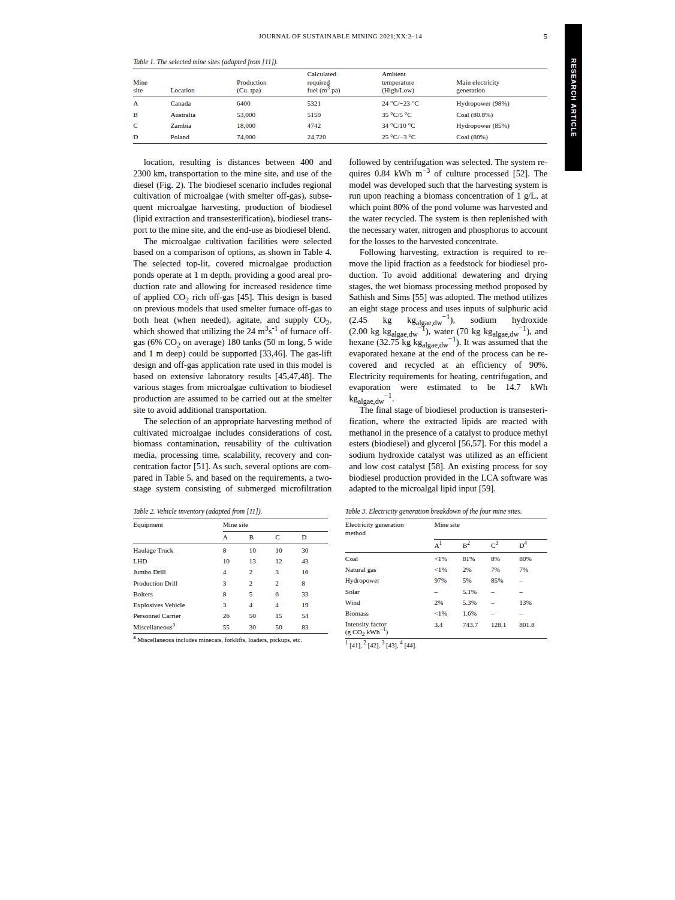Research Article
Journal of Sustainable Mining 2021;XX:2–14 5
Table 1. The selected mine sites (adapted from [11]).
| Mine site | Location | Production (Cu. tpa) | Calculated required fuel (m 3 pa) | Ambient temperature (High/Low) | Main electricity generation |
| --- | --- | --- | --- | --- | --- |
| A | Canada | 6400 | 5321 | 24 °C/−23 °C | Hydropower (98%) |
| B | Australia | 53,000 | 5150 | 35 °C/5 °C | Coal (80.8%) |
| C | Zambia | 18,000 | 4742 | 34 °C/10 °C | Hydropower (85%) |
| D | Poland | 74,000 | 24,720 | 25 °C/−3 °C | Coal (80%) |
location, resulting is distances between 400 and 2300 km, transportation to the mine site, and use of the diesel (Fig. 2). The biodiesel scenario includes regional cultivation of microalgae (with smelter off-gas), subsequent microalgae harvesting, production of biodiesel (lipid extraction and transesterification), biodiesel transport to the mine site, and the end-use as biodiesel blend.
The microalgae cultivation facilities were selected based on a comparison of options, as shown in Table 4. The selected top-lit, covered microalgae production ponds operate at 1 m depth, providing a good areal production rate and allowing for increased residence time of applied CO2 rich off-gas [45]. This design is based on previous models that used smelter furnace off-gas to both heat (when needed), agitate, and supply CO2, which showed that utilizing the 24 m3s-1 of furnace off-gas (6% CO2 on average) 180 tanks (50 m long, 5 wide and 1 m deep) could be supported [33,46]. The gas-lift design and off-gas application rate used in this model is based on extensive laboratory results [45,47,48]. The various stages from microalgae cultivation to biodiesel production are assumed to be carried out at the smelter site to avoid additional transportation.
The selection of an appropriate harvesting method of cultivated microalgae includes considerations of cost, biomass contamination, reusability of the cultivation media, processing time, scalability, recovery and concentration factor [51]. As such, several options are compared in Table 5, and based on the requirements, a two-stage system consisting of submerged microfiltration followed by centrifugation was selected. The system requires 0.84 kWh m−3 of culture processed [52]. The model was developed such that the harvesting system is run upon reaching a biomass concentration of 1 g/L, at which point 80% of the pond volume was harvested and the water recycled. The system is then replenished with the necessary water, nitrogen and phosphorus to account for the losses to the harvested concentrate.
Following harvesting, extraction is required to remove the lipid fraction as a feedstock for biodiesel production. To avoid additional dewatering and drying stages, the wet biomass processing method proposed by Sathish and Sims [55] was adopted. The method utilizes an eight stage process and uses inputs of sulphuric acid (2.45 kg kgalgae,dw−1), sodium hydroxide (2.00 kg kgalgae,dw−1), water (70 kg kgalgae,dw−1), and hexane (32.75 kg kgalgae,dw−1). It was assumed that the evaporated hexane at the end of the process can be recovered and recycled at an efficiency of 90%. Electricity requirements for heating, centrifugation, and evaporation were estimated to be 14.7 kWh kgalgae,dw−1.
The final stage of biodiesel production is transesterification, where the extracted lipids are reacted with methanol in the presence of a catalyst to produce methyl esters (biodiesel) and glycerol [56,57]. For this model a sodium hydroxide catalyst was utilized as an efficient and low cost catalyst [58]. An existing process for soy biodiesel production provided in the LCA software was adapted to the microalgal lipid input [59].
Table 2. Vehicle inventory (adapted from [11]).
| Equipment | Mine site |
| --- | --- |
| | A | B | C | D |
| Haulage Truck | 8 | 10 | 10 | 30 |
| LHD | 10 | 13 | 12 | 43 |
| Jumbo Drill | 4 | 2 | 3 | 16 |
| Production Drill | 3 | 2 | 2 | 8 |
| Bolters | 8 | 5 | 6 | 33 |
| Explosives Vehicle | 3 | 4 | 4 | 19 |
| Personnel Carrier | 26 | 50 | 15 | 54 |
| Miscellaneous a | 55 | 30 | 50 | 83 |
a Miscellaneous includes minecats, forklifts, loaders, pickups, etc.
Table 3. Electricity generation breakdown of the four mine sites.
| Electricity generation method | Mine site |
| --- | --- |
| | A 1 | B 2 | C 3 | D 4 |
| Coal | <1% | 81% | 8% | 80% |
| Natural gas | <1% | 2% | 7% | 7% |
| Hydropower | 97% | 5% | 85% | – |
| Solar | – | 5.1% | – | – |
| Wind | 2% | 5.3% | – | 13% |
| Biomass | <1% | 1.6% | – | – |
| Intensity factor (g CO 2 kWh −1 ) | 3.4 | 743.7 | 128.1 | 801.8 |
1 [41], 2 [42], 3 [43], 4 [44].